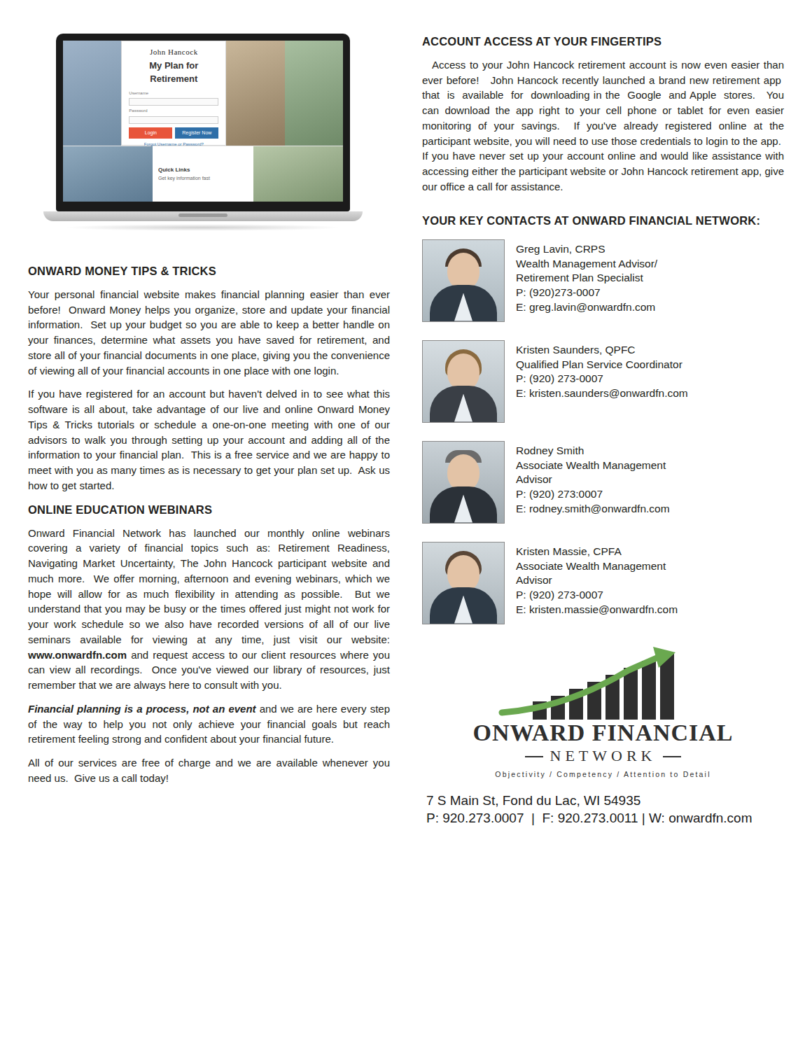John Hancock
My Plan for Retirement
Username
Password
Login
Register Now
Forgot Username or Password?
Quick Links Get key information fast
Onward Money Tips & Tricks
Your personal financial website makes financial planning easier than ever before! Onward Money helps you organize, store and update your financial information. Set up your budget so you are able to keep a better handle on your finances, determine what assets you have saved for retirement, and store all of your financial documents in one place, giving you the convenience of viewing all of your financial accounts in one place with one login.
If you have registered for an account but haven't delved in to see what this software is all about, take advantage of our live and online Onward Money Tips & Tricks tutorials or schedule a one-on-one meeting with one of our advisors to walk you through setting up your account and adding all of the information to your financial plan. This is a free service and we are happy to meet with you as many times as is necessary to get your plan set up. Ask us how to get started.
Online Education Webinars
Onward Financial Network has launched our monthly online webinars covering a variety of financial topics such as: Retirement Readiness, Navigating Market Uncertainty, The John Hancock participant website and much more. We offer morning, afternoon and evening webinars, which we hope will allow for as much flexibility in attending as possible. But we understand that you may be busy or the times offered just might not work for your work schedule so we also have recorded versions of all of our live seminars available for viewing at any time, just visit our website: www.onwardfn.com and request access to our client resources where you can view all recordings. Once you've viewed our library of resources, just remember that we are always here to consult with you.
Financial planning is a process, not an event and we are here every step of the way to help you not only achieve your financial goals but reach retirement feeling strong and confident about your financial future.
All of our services are free of charge and we are available whenever you need us. Give us a call today!
Account Access at Your Fingertips
Access to your John Hancock retirement account is now even easier than ever before! John Hancock recently launched a brand new retirement app that is available for downloading in the Google and Apple stores. You can download the app right to your cell phone or tablet for even easier monitoring of your savings. If you've already registered online at the participant website, you will need to use those credentials to login to the app. If you have never set up your account online and would like assistance with accessing either the participant website or John Hancock retirement app, give our office a call for assistance.
Your Key Contacts at Onward Financial Network:
Greg Lavin, CRPS
Wealth Management Advisor/
Retirement Plan Specialist
P: (920)273-0007
E: greg.lavin@onwardfn.com
Kristen Saunders, QPFC
Qualified Plan Service Coordinator
P: (920) 273-0007
E: kristen.saunders@onwardfn.com
Rodney Smith
Associate Wealth Management
Advisor
P: (920) 273:0007
E: rodney.smith@onwardfn.com
Kristen Massie, CPFA
Associate Wealth Management
Advisor
P: (920) 273-0007
E: kristen.massie@onwardfn.com
ONWARD FINANCIAL
NETWORK
Objectivity / Competency / Attention to Detail
7 S Main St, Fond du Lac, WI 54935
P: 920.273.0007 | F: 920.273.0011 | W: onwardfn.com